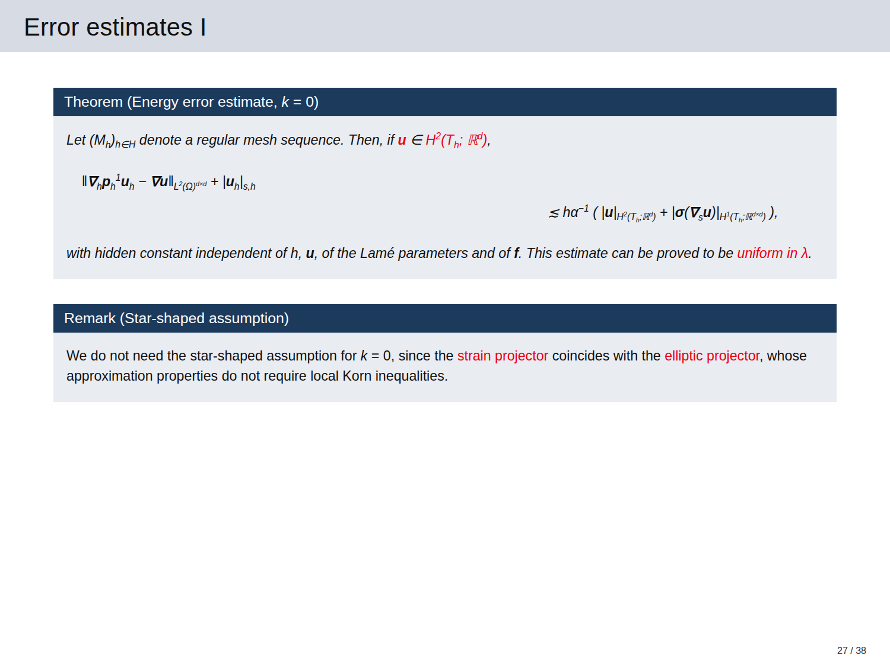Error estimates I
Theorem (Energy error estimate, k = 0)
Let (Mh)h∈H denote a regular mesh sequence. Then, if u ∈ H2(Th; ℝd),
‖∇hph1uh − ∇u‖L2(Ω)d×d + |uh|s,h ≲ hα−1 ( |u|H2(Th;ℝd) + |σ(∇su)|H1(Th;ℝd×d) ),
with hidden constant independent of h, u, of the Lamé parameters and of f. This estimate can be proved to be uniform in λ.
Remark (Star-shaped assumption)
We do not need the star-shaped assumption for k = 0, since the strain projector coincides with the elliptic projector, whose approximation properties do not require local Korn inequalities.
27 / 38